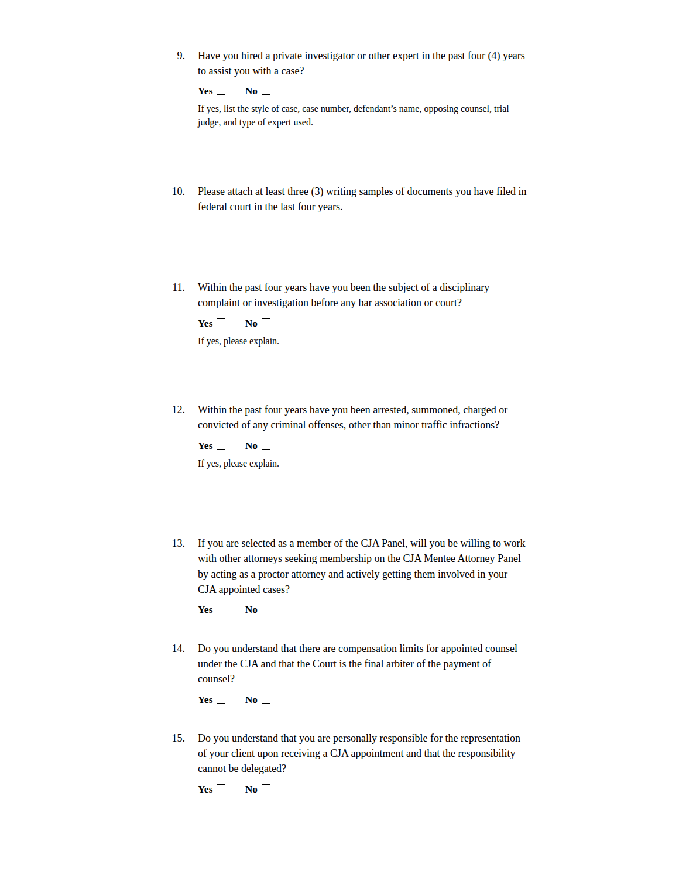9. Have you hired a private investigator or other expert in the past four (4) years to assist you with a case?
Yes No
If yes, list the style of case, case number, defendant’s name, opposing counsel, trial judge, and type of expert used.
10. Please attach at least three (3) writing samples of documents you have filed in federal court in the last four years.
11. Within the past four years have you been the subject of a disciplinary complaint or investigation before any bar association or court?
Yes No
If yes, please explain.
12. Within the past four years have you been arrested, summoned, charged or convicted of any criminal offenses, other than minor traffic infractions?
Yes No
If yes, please explain.
13. If you are selected as a member of the CJA Panel, will you be willing to work with other attorneys seeking membership on the CJA Mentee Attorney Panel by acting as a proctor attorney and actively getting them involved in your CJA appointed cases?
Yes No
14. Do you understand that there are compensation limits for appointed counsel under the CJA and that the Court is the final arbiter of the payment of counsel?
Yes No
15. Do you understand that you are personally responsible for the representation of your client upon receiving a CJA appointment and that the responsibility cannot be delegated?
Yes No